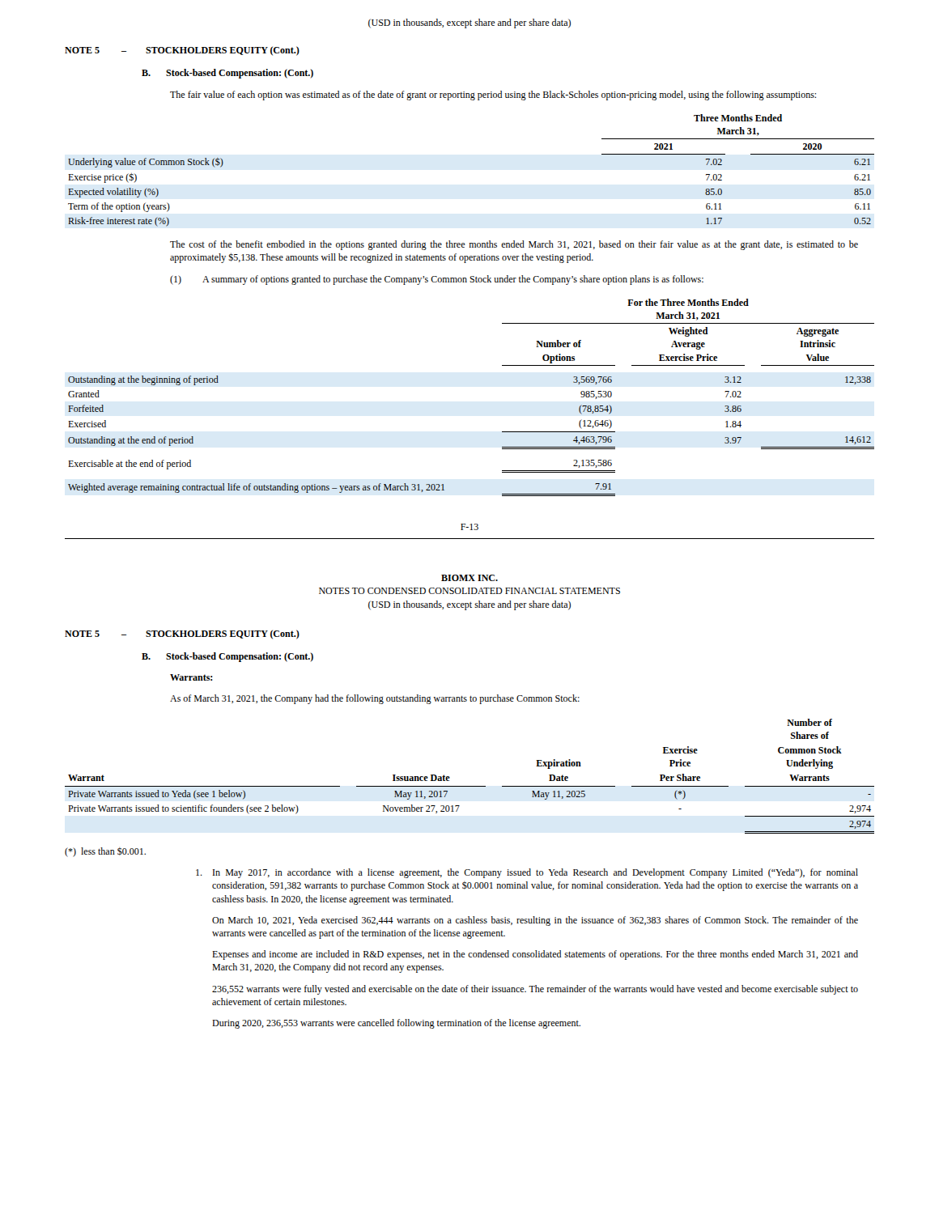(USD in thousands, except share and per share data)
NOTE 5–STOCKHOLDERS EQUITY (Cont.)
B. Stock-based Compensation: (Cont.)
The fair value of each option was estimated as of the date of grant or reporting period using the Black-Scholes option-pricing model, using the following assumptions:
| | | Three Months Ended March 31, |
| | | 2021 | | 2020 |
| Underlying value of Common Stock ($) | | 7.02 | | 6.21 |
| Exercise price ($) | | 7.02 | | 6.21 |
| Expected volatility (%) | | 85.0 | | 85.0 |
| Term of the option (years) | | 6.11 | | 6.11 |
| Risk-free interest rate (%) | | 1.17 | | 0.52 |
The cost of the benefit embodied in the options granted during the three months ended March 31, 2021, based on their fair value as at the grant date, is estimated to be approximately $5,138. These amounts will be recognized in statements of operations over the vesting period.
(1)
A summary of options granted to purchase the Company’s Common Stock under the Company’s share option plans is as follows:
| | | For the Three Months Ended March 31, 2021 |
| | | Number of Options | | Weighted Average Exercise Price | | Aggregate Intrinsic Value |
| Outstanding at the beginning of period | | 3,569,766 | | 3.12 | | 12,338 |
| Granted | | 985,530 | | 7.02 | | |
| Forfeited | | (78,854) | | 3.86 | | |
| Exercised | | (12,646) | | 1.84 | | |
| Outstanding at the end of period | | 4,463,796 | | 3.97 | | 14,612 |
| Exercisable at the end of period | | 2,135,586 | | | | |
| Weighted average remaining contractual life of outstanding options – years as of March 31, 2021 | | 7.91 | | | | |
F-13
BIOMX INC.
NOTES TO CONDENSED CONSOLIDATED FINANCIAL STATEMENTS
(USD in thousands, except share and per share data)
NOTE 5–STOCKHOLDERS EQUITY (Cont.)
B. Stock-based Compensation: (Cont.)
Warrants:
As of March 31, 2021, the Company had the following outstanding warrants to purchase Common Stock:
| | | | | | | | | Number of Shares of |
| | | | | Expiration | | Exercise Price | | Common Stock Underlying |
| Warrant | | Issuance Date | | Date | | Per Share | | Warrants |
| Private Warrants issued to Yeda (see 1 below) | | May 11, 2017 | | May 11, 2025 | | (*) | | - |
| Private Warrants issued to scientific founders (see 2 below) | | November 27, 2017 | | | | - | | 2,974 |
| | | | | | | | | 2,974 |
(*) less than $0.001.
1.
In May 2017, in accordance with a license agreement, the Company issued to Yeda Research and Development Company Limited (“Yeda”), for nominal consideration, 591,382 warrants to purchase Common Stock at $0.0001 nominal value, for nominal consideration. Yeda had the option to exercise the warrants on a cashless basis. In 2020, the license agreement was terminated.
On March 10, 2021, Yeda exercised 362,444 warrants on a cashless basis, resulting in the issuance of 362,383 shares of Common Stock. The remainder of the warrants were cancelled as part of the termination of the license agreement.
Expenses and income are included in R&D expenses, net in the condensed consolidated statements of operations. For the three months ended March 31, 2021 and March 31, 2020, the Company did not record any expenses.
236,552 warrants were fully vested and exercisable on the date of their issuance. The remainder of the warrants would have vested and become exercisable subject to achievement of certain milestones.
During 2020, 236,553 warrants were cancelled following termination of the license agreement.